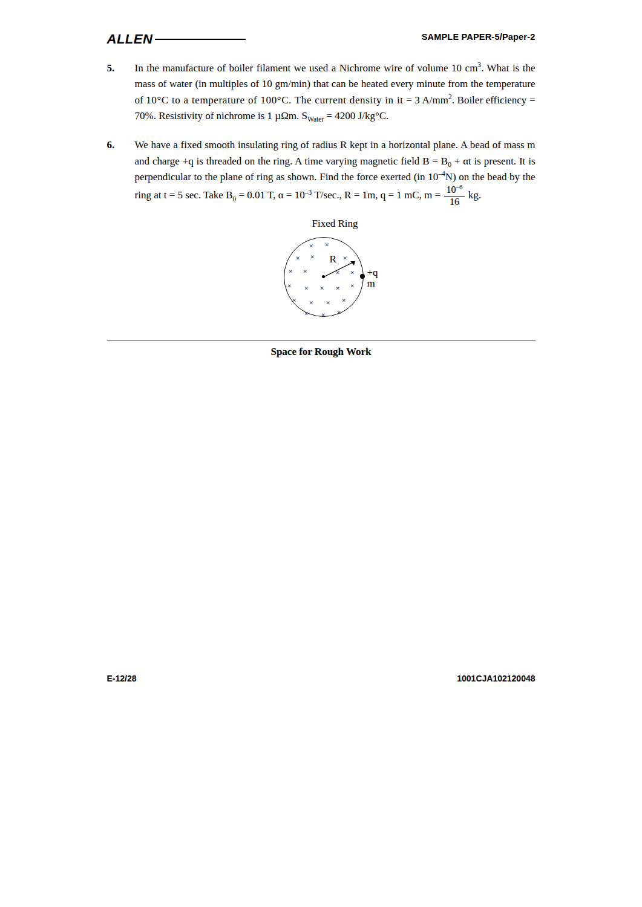ALLEN SAMPLE PAPER-5/Paper-2
5.
In the manufacture of boiler filament we used a Nichrome wire of volume 10 cm3. What is the mass of water (in multiples of 10 gm/min) that can be heated every minute from the temperature of 10°C to a temperature of 100°C. The current density in it = 3 A/mm2. Boiler efficiency = 70%. Resistivity of nichrome is 1 µΩm. SWater = 4200 J/kg°C.
6.
We have a fixed smooth insulating ring of radius R kept in a horizontal plane. A bead of mass m and charge +q is threaded on the ring. A time varying magnetic field B = B0 + αt is present. It is perpendicular to the plane of ring as shown. Find the force exerted (in 10–4N) on the bead by the ring at t = 5 sec. Take B0 = 0.01 T, α = 10–3 T/sec., R = 1m, q = 1 mC, m = 10–616 kg.
Fixed Ring
× × × × × × × × × × × × × × × × × × × × ×
R
+q
m
Space for Rough Work
E-12/28 1001CJA102120048